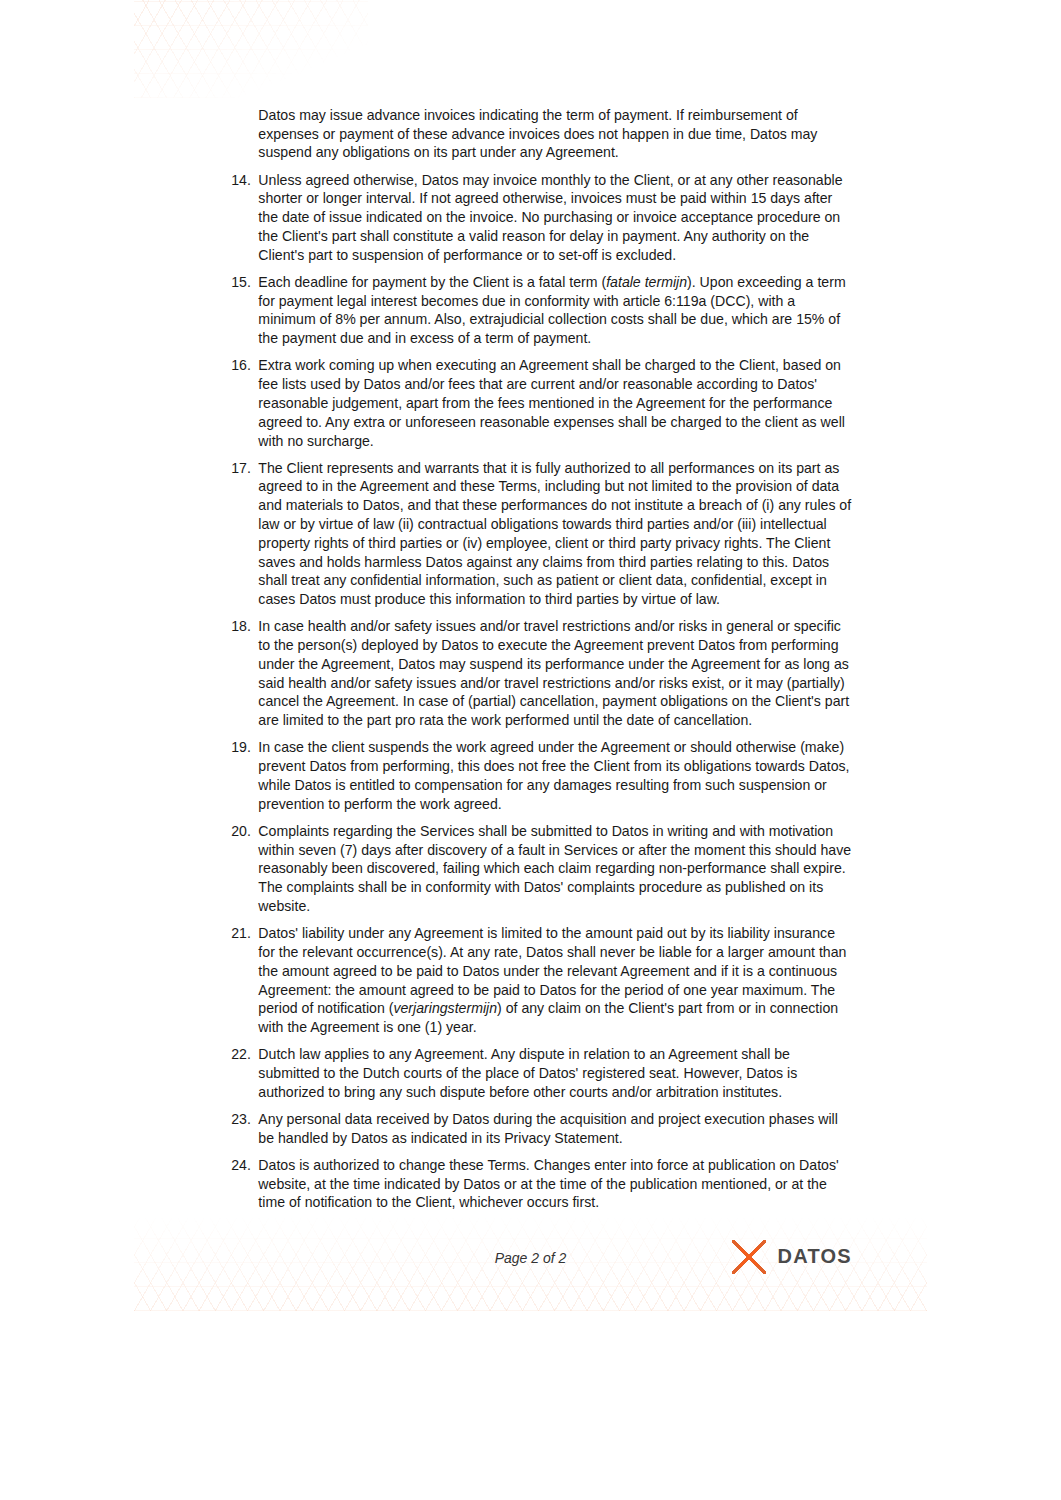Datos may issue advance invoices indicating the term of payment. If reimbursement of expenses or payment of these advance invoices does not happen in due time, Datos may suspend any obligations on its part under any Agreement.
Unless agreed otherwise, Datos may invoice monthly to the Client, or at any other reasonable shorter or longer interval. If not agreed otherwise, invoices must be paid within 15 days after the date of issue indicated on the invoice. No purchasing or invoice acceptance procedure on the Client's part shall constitute a valid reason for delay in payment. Any authority on the Client's part to suspension of performance or to set-off is excluded.
Each deadline for payment by the Client is a fatal term (fatale termijn). Upon exceeding a term for payment legal interest becomes due in conformity with article 6:119a (DCC), with a minimum of 8% per annum. Also, extrajudicial collection costs shall be due, which are 15% of the payment due and in excess of a term of payment.
Extra work coming up when executing an Agreement shall be charged to the Client, based on fee lists used by Datos and/or fees that are current and/or reasonable according to Datos' reasonable judgement, apart from the fees mentioned in the Agreement for the performance agreed to. Any extra or unforeseen reasonable expenses shall be charged to the client as well with no surcharge.
The Client represents and warrants that it is fully authorized to all performances on its part as agreed to in the Agreement and these Terms, including but not limited to the provision of data and materials to Datos, and that these performances do not institute a breach of (i) any rules of law or by virtue of law (ii) contractual obligations towards third parties and/or (iii) intellectual property rights of third parties or (iv) employee, client or third party privacy rights. The Client saves and holds harmless Datos against any claims from third parties relating to this. Datos shall treat any confidential information, such as patient or client data, confidential, except in cases Datos must produce this information to third parties by virtue of law.
In case health and/or safety issues and/or travel restrictions and/or risks in general or specific to the person(s) deployed by Datos to execute the Agreement prevent Datos from performing under the Agreement, Datos may suspend its performance under the Agreement for as long as said health and/or safety issues and/or travel restrictions and/or risks exist, or it may (partially) cancel the Agreement. In case of (partial) cancellation, payment obligations on the Client's part are limited to the part pro rata the work performed until the date of cancellation.
In case the client suspends the work agreed under the Agreement or should otherwise (make) prevent Datos from performing, this does not free the Client from its obligations towards Datos, while Datos is entitled to compensation for any damages resulting from such suspension or prevention to perform the work agreed.
Complaints regarding the Services shall be submitted to Datos in writing and with motivation within seven (7) days after discovery of a fault in Services or after the moment this should have reasonably been discovered, failing which each claim regarding non-performance shall expire. The complaints shall be in conformity with Datos' complaints procedure as published on its website.
Datos' liability under any Agreement is limited to the amount paid out by its liability insurance for the relevant occurrence(s). At any rate, Datos shall never be liable for a larger amount than the amount agreed to be paid to Datos under the relevant Agreement and if it is a continuous Agreement: the amount agreed to be paid to Datos for the period of one year maximum. The period of notification (verjaringstermijn) of any claim on the Client's part from or in connection with the Agreement is one (1) year.
Dutch law applies to any Agreement. Any dispute in relation to an Agreement shall be submitted to the Dutch courts of the place of Datos' registered seat. However, Datos is authorized to bring any such dispute before other courts and/or arbitration institutes.
Any personal data received by Datos during the acquisition and project execution phases will be handled by Datos as indicated in its Privacy Statement.
Datos is authorized to change these Terms. Changes enter into force at publication on Datos' website, at the time indicated by Datos or at the time of the publication mentioned, or at the time of notification to the Client, whichever occurs first.
Page 2 of 2
DATOS